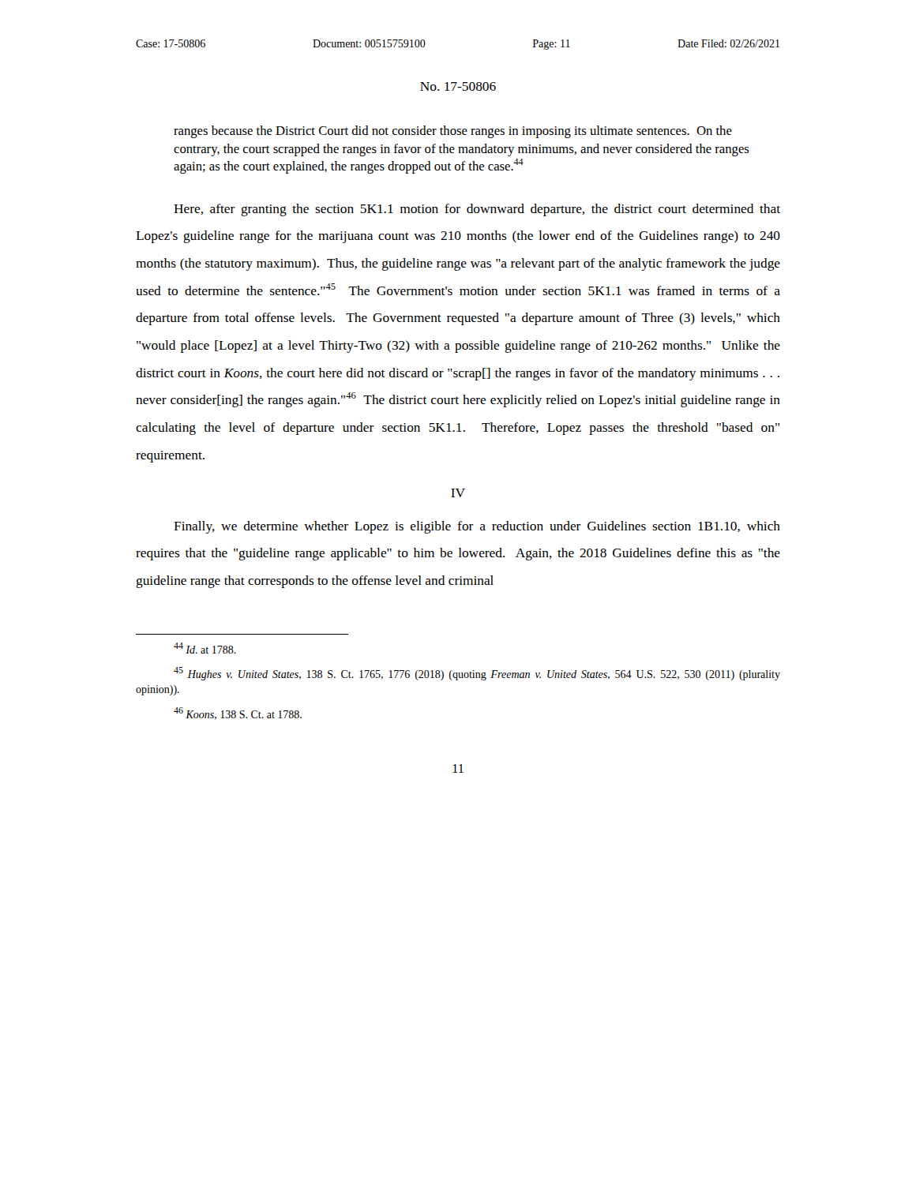Case: 17-50806 Document: 00515759100 Page: 11 Date Filed: 02/26/2021
No. 17-50806
ranges because the District Court did not consider those ranges in imposing its ultimate sentences. On the contrary, the court scrapped the ranges in favor of the mandatory minimums, and never considered the ranges again; as the court explained, the ranges dropped out of the case.44
Here, after granting the section 5K1.1 motion for downward departure, the district court determined that Lopez's guideline range for the marijuana count was 210 months (the lower end of the Guidelines range) to 240 months (the statutory maximum). Thus, the guideline range was "a relevant part of the analytic framework the judge used to determine the sentence."45 The Government's motion under section 5K1.1 was framed in terms of a departure from total offense levels. The Government requested "a departure amount of Three (3) levels," which "would place [Lopez] at a level Thirty-Two (32) with a possible guideline range of 210-262 months." Unlike the district court in Koons, the court here did not discard or "scrap[] the ranges in favor of the mandatory minimums . . . never consider[ing] the ranges again."46 The district court here explicitly relied on Lopez's initial guideline range in calculating the level of departure under section 5K1.1. Therefore, Lopez passes the threshold "based on" requirement.
IV
Finally, we determine whether Lopez is eligible for a reduction under Guidelines section 1B1.10, which requires that the "guideline range applicable" to him be lowered. Again, the 2018 Guidelines define this as "the guideline range that corresponds to the offense level and criminal
44 Id. at 1788.
45 Hughes v. United States, 138 S. Ct. 1765, 1776 (2018) (quoting Freeman v. United States, 564 U.S. 522, 530 (2011) (plurality opinion)).
46 Koons, 138 S. Ct. at 1788.
11